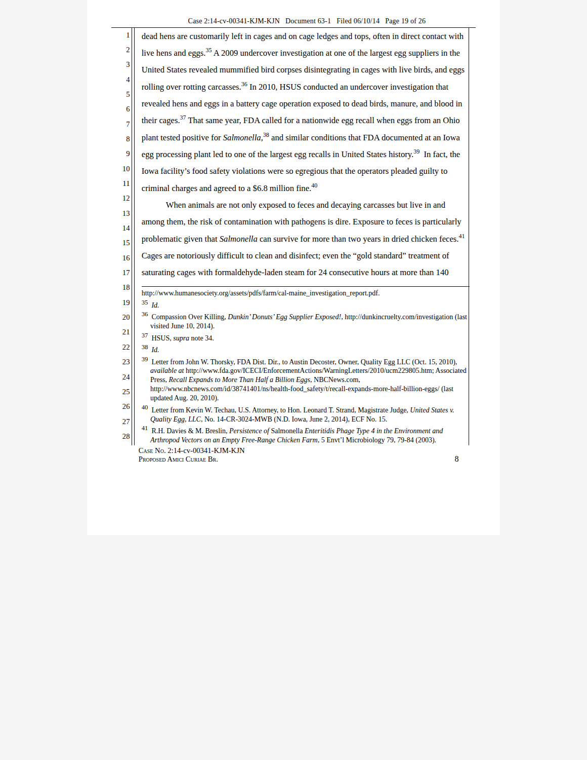Case 2:14-cv-00341-KJM-KJN Document 63-1 Filed 06/10/14 Page 19 of 26
1
2
3
4
5
6
7
8
9
10
11
12
13
14
15
16
17
18
19
20
21
22
23
24
25
26
27
28
dead hens are customarily left in cages and on cage ledges and tops, often in direct contact with live hens and eggs.35 A 2009 undercover investigation at one of the largest egg suppliers in the United States revealed mummified bird corpses disintegrating in cages with live birds, and eggs rolling over rotting carcasses.36 In 2010, HSUS conducted an undercover investigation that revealed hens and eggs in a battery cage operation exposed to dead birds, manure, and blood in their cages.37 That same year, FDA called for a nationwide egg recall when eggs from an Ohio plant tested positive for Salmonella,38 and similar conditions that FDA documented at an Iowa egg processing plant led to one of the largest egg recalls in United States history.39 In fact, the Iowa facility’s food safety violations were so egregious that the operators pleaded guilty to criminal charges and agreed to a $6.8 million fine.40
When animals are not only exposed to feces and decaying carcasses but live in and among them, the risk of contamination with pathogens is dire. Exposure to feces is particularly problematic given that Salmonella can survive for more than two years in dried chicken feces.41 Cages are notoriously difficult to clean and disinfect; even the “gold standard” treatment of saturating cages with formaldehyde-laden steam for 24 consecutive hours at more than 140
http://www.humanesociety.org/assets/pdfs/farm/cal-maine_investigation_report.pdf.
35 Id.
36 Compassion Over Killing, Dunkin’ Donuts’ Egg Supplier Exposed!, http://dunkincruelty.com/investigation (last visited June 10, 2014).
37 HSUS, supra note 34.
38 Id.
39 Letter from John W. Thorsky, FDA Dist. Dir., to Austin Decoster, Owner, Quality Egg LLC (Oct. 15, 2010), available at http://www.fda.gov/ICECI/EnforcementActions/WarningLetters/2010/ucm229805.htm; Associated Press, Recall Expands to More Than Half a Billion Eggs, NBCNews.com, http://www.nbcnews.com/id/38741401/ns/health-food_safety/t/recall-expands-more-half-billion-eggs/ (last updated Aug. 20, 2010).
40 Letter from Kevin W. Techau, U.S. Attorney, to Hon. Leonard T. Strand, Magistrate Judge, United States v. Quality Egg, LLC, No. 14-CR-3024-MWB (N.D. Iowa, June 2, 2014), ECF No. 15.
41 R.H. Davies & M. Breslin, Persistence of Salmonella Enteritidis Phage Type 4 in the Environment and Arthropod Vectors on an Empty Free-Range Chicken Farm, 5 Envt’l Microbiology 79, 79-84 (2003).
Case No. 2:14-cv-00341-KJM-KJN
Proposed Amici Curiae Br.
8